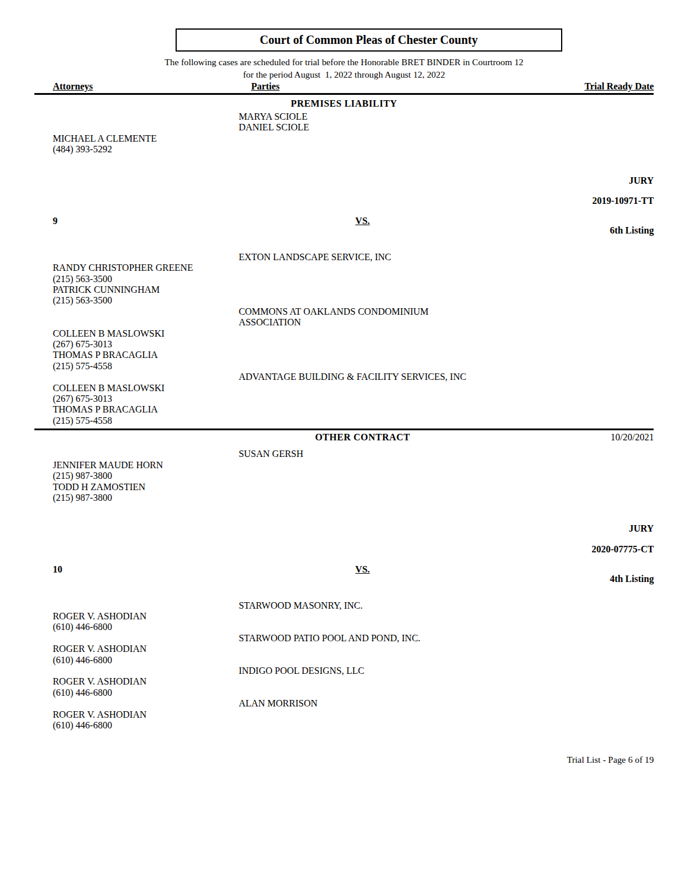Court of Common Pleas of Chester County
The following cases are scheduled for trial before the Honorable BRET BINDER in Courtroom 12
for the period August 1, 2022 through August 12, 2022
Attorneys
Parties
Trial Ready Date
PREMISES LIABILITY
MARYA SCIOLE
DANIEL SCIOLE
MICHAEL A CLEMENTE
(484) 393-5292
JURY
2019-10971-TT
9
VS.
6th Listing
EXTON LANDSCAPE SERVICE, INC
RANDY CHRISTOPHER GREENE
(215) 563-3500
PATRICK CUNNINGHAM
(215) 563-3500
COMMONS AT OAKLANDS CONDOMINIUM ASSOCIATION
COLLEEN B MASLOWSKI
(267) 675-3013
THOMAS P BRACAGLIA
(215) 575-4558
ADVANTAGE BUILDING & FACILITY SERVICES, INC
COLLEEN B MASLOWSKI
(267) 675-3013
THOMAS P BRACAGLIA
(215) 575-4558
OTHER CONTRACT
10/20/2021
SUSAN GERSH
JENNIFER MAUDE HORN
(215) 987-3800
TODD H ZAMOSTIEN
(215) 987-3800
JURY
2020-07775-CT
10
VS.
4th Listing
STARWOOD MASONRY, INC.
ROGER V. ASHODIAN
(610) 446-6800
STARWOOD PATIO POOL AND POND, INC.
ROGER V. ASHODIAN
(610) 446-6800
INDIGO POOL DESIGNS, LLC
ROGER V. ASHODIAN
(610) 446-6800
ALAN MORRISON
ROGER V. ASHODIAN
(610) 446-6800
Trial List - Page 6 of 19